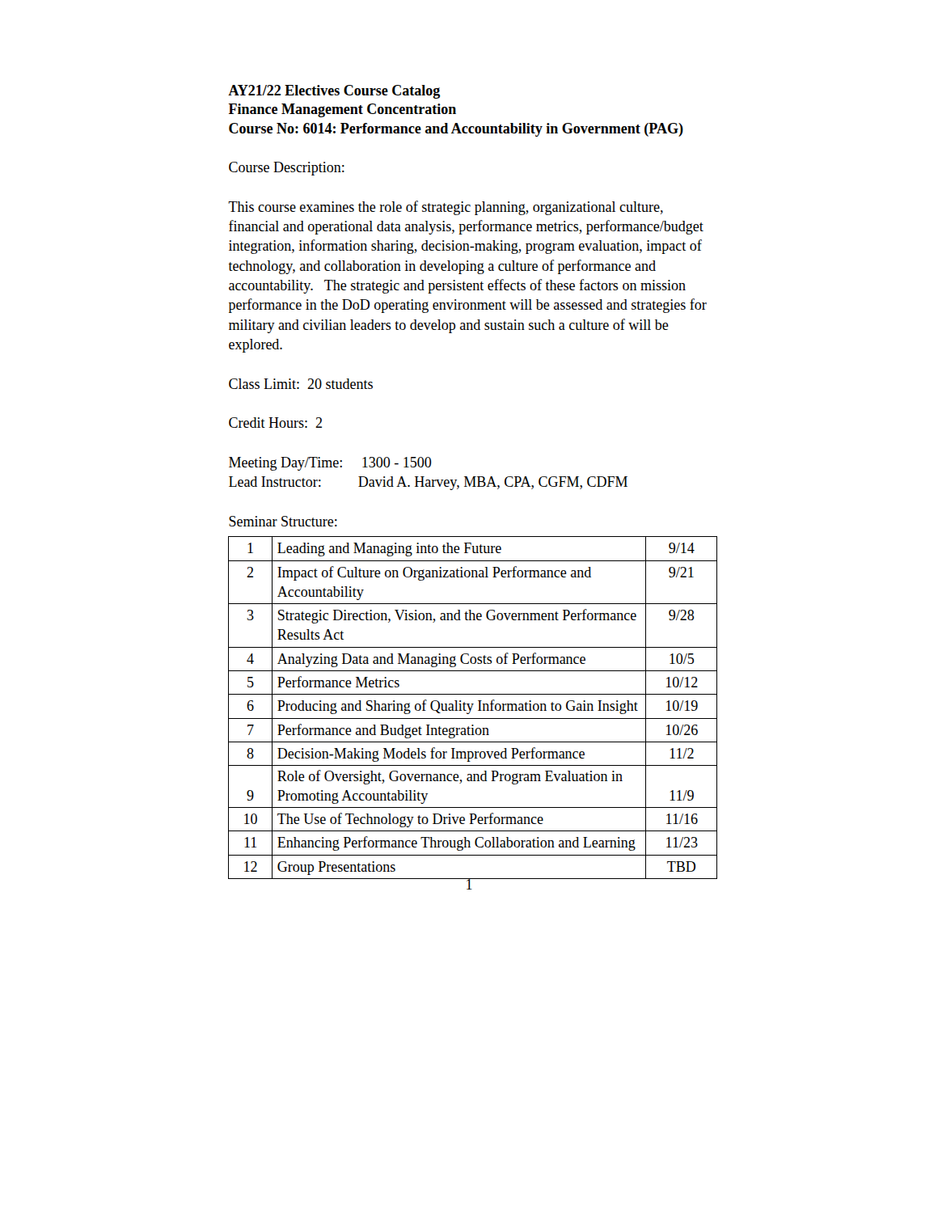AY21/22 Electives Course Catalog Finance Management Concentration Course No: 6014: Performance and Accountability in Government (PAG)
Course Description:
This course examines the role of strategic planning, organizational culture, financial and operational data analysis, performance metrics, performance/budget integration, information sharing, decision-making, program evaluation, impact of technology, and collaboration in developing a culture of performance and accountability. The strategic and persistent effects of these factors on mission performance in the DoD operating environment will be assessed and strategies for military and civilian leaders to develop and sustain such a culture of will be explored.
Class Limit: 20 students
Credit Hours: 2
Meeting Day/Time: 1300 - 1500
Lead Instructor: David A. Harvey, MBA, CPA, CGFM, CDFM
Seminar Structure:
| 1 | Leading and Managing into the Future | 9/14 |
| 2 | Impact of Culture on Organizational Performance and Accountability | 9/21 |
| 3 | Strategic Direction, Vision, and the Government Performance Results Act | 9/28 |
| 4 | Analyzing Data and Managing Costs of Performance | 10/5 |
| 5 | Performance Metrics | 10/12 |
| 6 | Producing and Sharing of Quality Information to Gain Insight | 10/19 |
| 7 | Performance and Budget Integration | 10/26 |
| 8 | Decision-Making Models for Improved Performance | 11/2 |
| 9 | Role of Oversight, Governance, and Program Evaluation in Promoting Accountability | 11/9 |
| 10 | The Use of Technology to Drive Performance | 11/16 |
| 11 | Enhancing Performance Through Collaboration and Learning | 11/23 |
| 12 | Group Presentations | TBD |
1